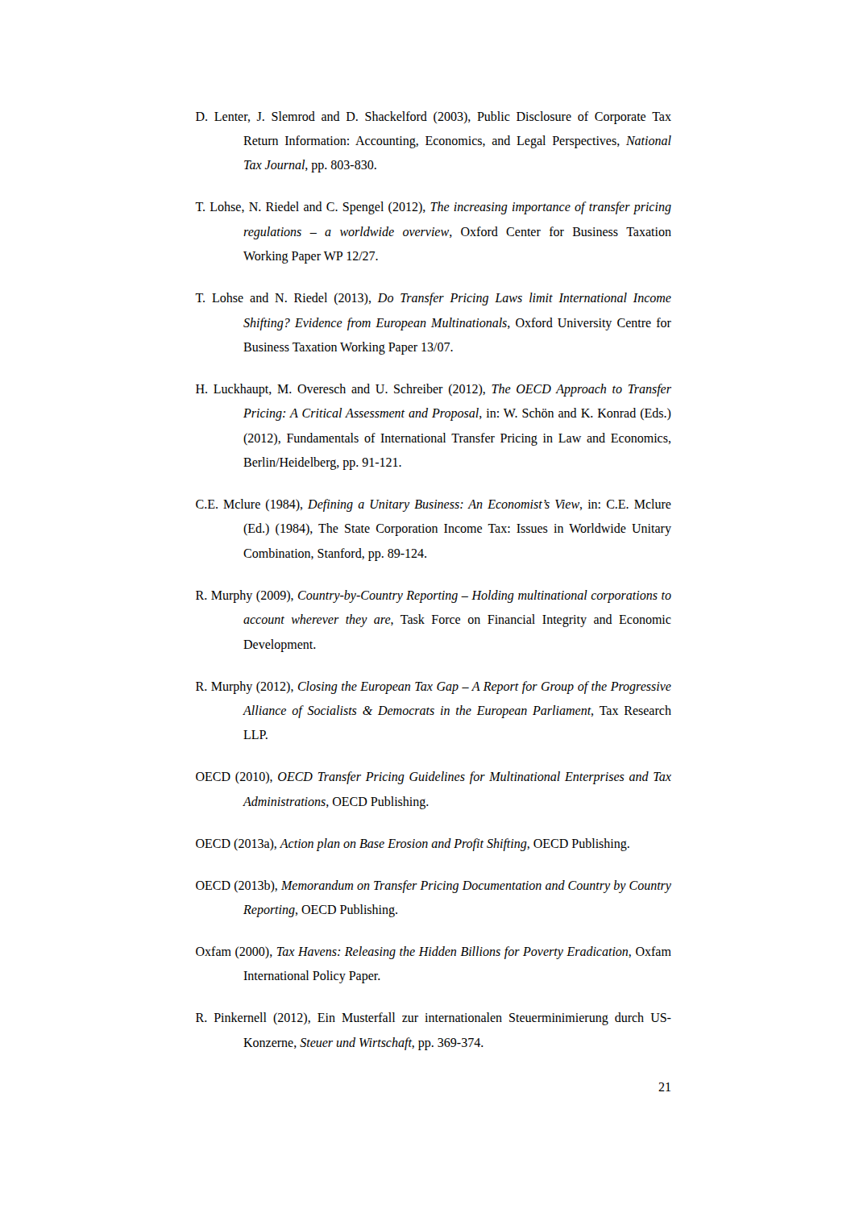D. Lenter, J. Slemrod and D. Shackelford (2003), Public Disclosure of Corporate Tax Return Information: Accounting, Economics, and Legal Perspectives, National Tax Journal, pp. 803-830.
T. Lohse, N. Riedel and C. Spengel (2012), The increasing importance of transfer pricing regulations – a worldwide overview, Oxford Center for Business Taxation Working Paper WP 12/27.
T. Lohse and N. Riedel (2013), Do Transfer Pricing Laws limit International Income Shifting? Evidence from European Multinationals, Oxford University Centre for Business Taxation Working Paper 13/07.
H. Luckhaupt, M. Overesch and U. Schreiber (2012), The OECD Approach to Transfer Pricing: A Critical Assessment and Proposal, in: W. Schön and K. Konrad (Eds.) (2012), Fundamentals of International Transfer Pricing in Law and Economics, Berlin/Heidelberg, pp. 91-121.
C.E. Mclure (1984), Defining a Unitary Business: An Economist’s View, in: C.E. Mclure (Ed.) (1984), The State Corporation Income Tax: Issues in Worldwide Unitary Combination, Stanford, pp. 89-124.
R. Murphy (2009), Country-by-Country Reporting – Holding multinational corporations to account wherever they are, Task Force on Financial Integrity and Economic Development.
R. Murphy (2012), Closing the European Tax Gap – A Report for Group of the Progressive Alliance of Socialists & Democrats in the European Parliament, Tax Research LLP.
OECD (2010), OECD Transfer Pricing Guidelines for Multinational Enterprises and Tax Administrations, OECD Publishing.
OECD (2013a), Action plan on Base Erosion and Profit Shifting, OECD Publishing.
OECD (2013b), Memorandum on Transfer Pricing Documentation and Country by Country Reporting, OECD Publishing.
Oxfam (2000), Tax Havens: Releasing the Hidden Billions for Poverty Eradication, Oxfam International Policy Paper.
R. Pinkernell (2012), Ein Musterfall zur internationalen Steuerminimierung durch US-Konzerne, Steuer und Wirtschaft, pp. 369-374.
21